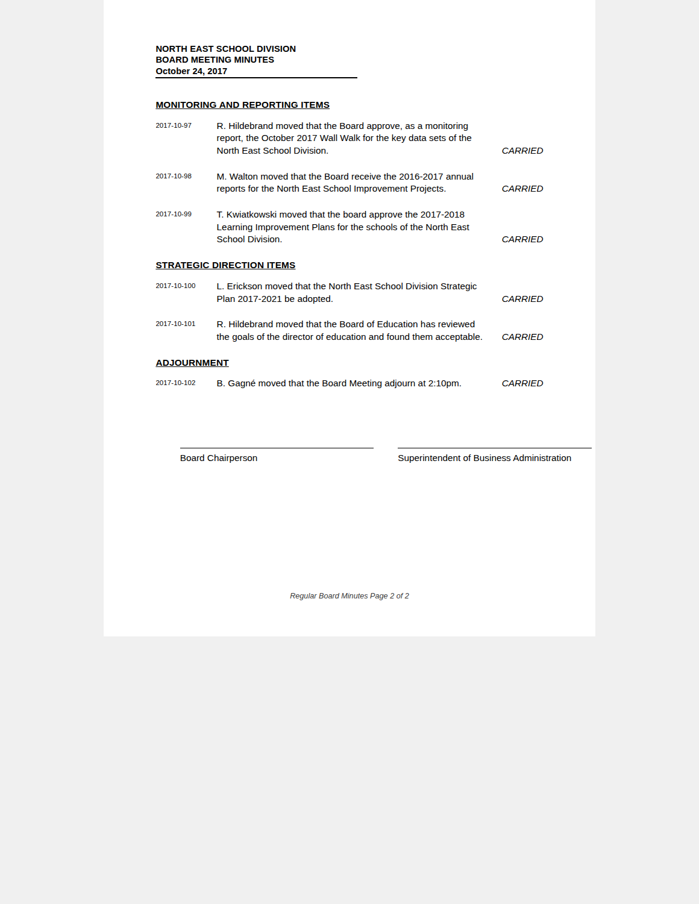NORTH EAST SCHOOL DIVISION
BOARD MEETING MINUTES
October 24, 2017
MONITORING AND REPORTING ITEMS
2017-10-97
R. Hildebrand moved that the Board approve, as a monitoring report, the October 2017 Wall Walk for the key data sets of the North East School Division.
CARRIED
2017-10-98
M. Walton moved that the Board receive the 2016-2017 annual reports for the North East School Improvement Projects.
CARRIED
2017-10-99
T. Kwiatkowski moved that the board approve the 2017-2018 Learning Improvement Plans for the schools of the North East School Division.
CARRIED
STRATEGIC DIRECTION ITEMS
2017-10-100
L. Erickson moved that the North East School Division Strategic Plan 2017-2021 be adopted.
CARRIED
2017-10-101
R. Hildebrand moved that the Board of Education has reviewed the goals of the director of education and found them acceptable.
CARRIED
ADJOURNMENT
2017-10-102
B. Gagné moved that the Board Meeting adjourn at 2:10pm.
CARRIED
Board Chairperson
Superintendent of Business Administration
Regular Board Minutes Page 2 of 2